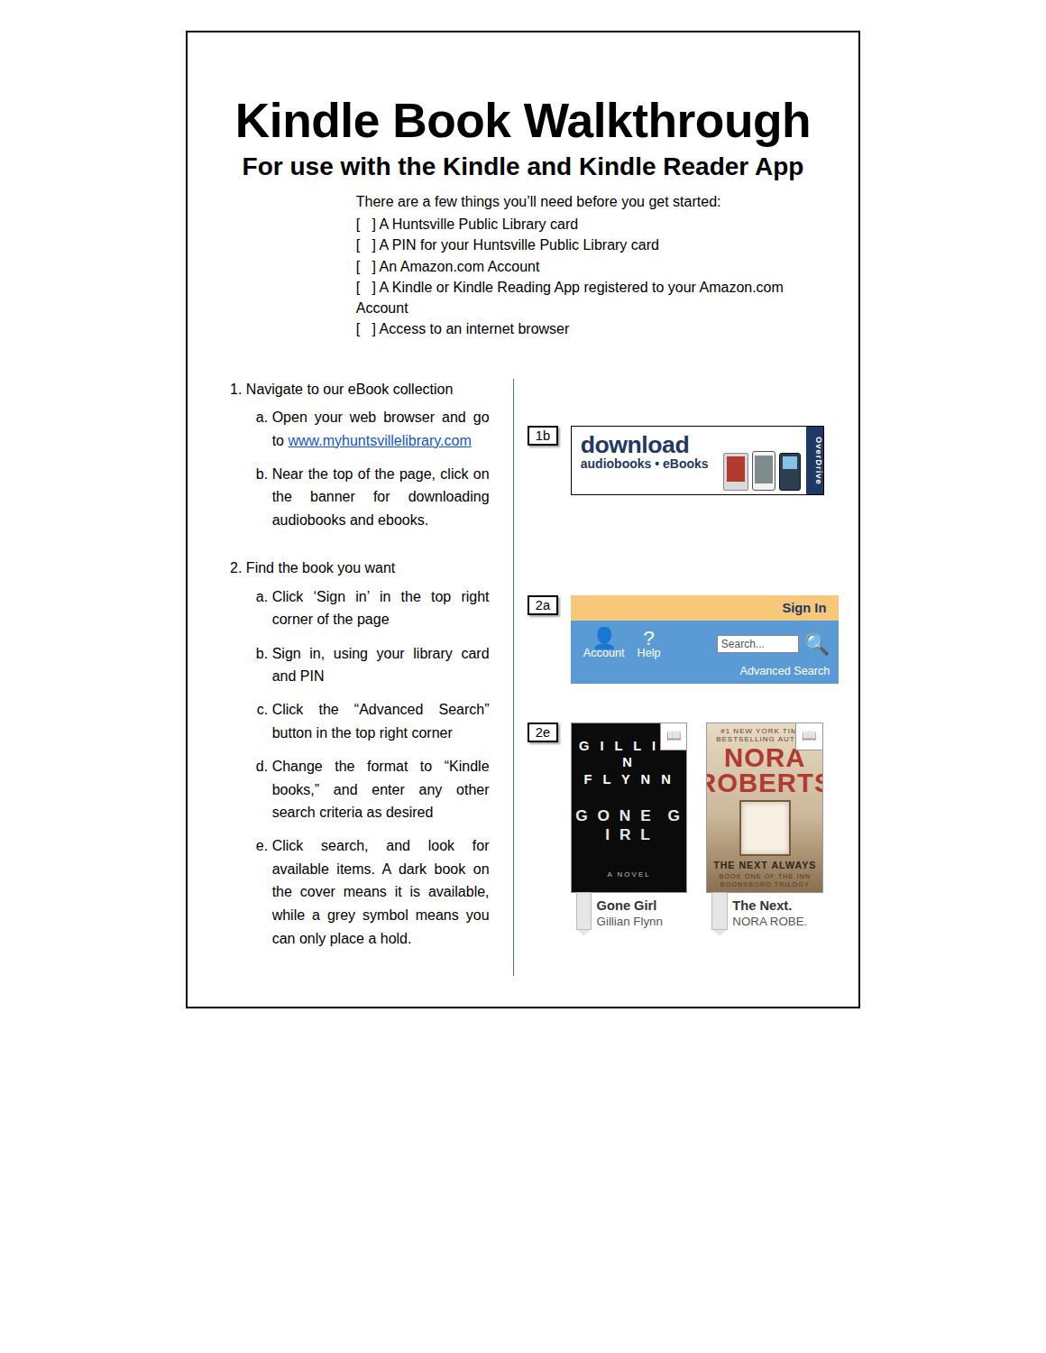Kindle Book Walkthrough
For use with the Kindle and Kindle Reader App
There are a few things you’ll need before you get started:
A Huntsville Public Library card
A PIN for your Huntsville Public Library card
An Amazon.com Account
A Kindle or Kindle Reading App registered to your Amazon.com Account
Access to an internet browser
Navigate to our eBook collection
Open your web browser and go to www.myhuntsvillelibrary.com
Near the top of the page, click on the banner for downloading audiobooks and ebooks.
Find the book you want
Click ‘Sign in’ in the top right corner of the page
Sign in, using your library card and PIN
Click the “Advanced Search” button in the top right corner
Change the format to “Kindle books,” and enter any other search criteria as desired
Click search, and look for available items. A dark book on the cover means it is available, while a grey symbol means you can only place a hold.
1b
download
audiobooks • eBooks
OverDrive
2a
Sign In
👤Account
?Help
🔍
Advanced Search
2e
📖
G I L L I A N
F L Y N N
G O N E G I R L
A NOVEL
Gone Girl
Gillian Flynn
📖
#1 NEW YORK TIMES BESTSELLING AUTHOR
NORA
ROBERTS
THE NEXT ALWAYS
BOOK ONE OF THE INN BOONSBORO TRILOGY
The Next.
NORA ROBE.